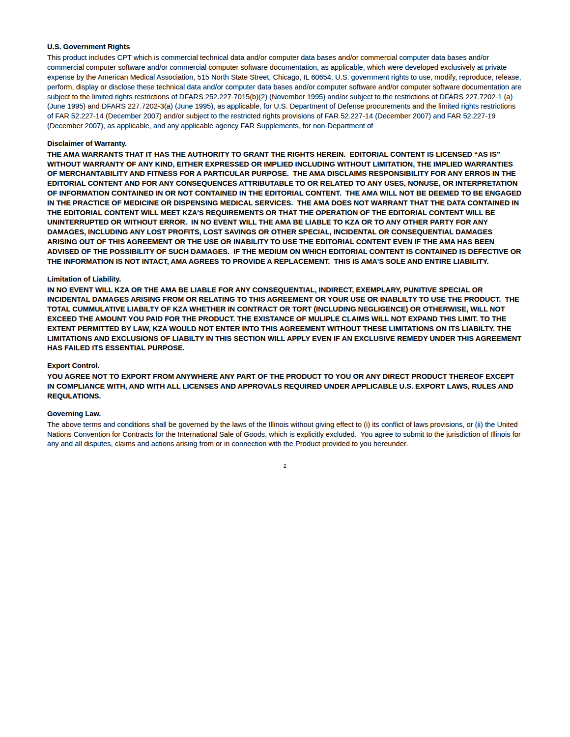U.S. Government Rights
This product includes CPT which is commercial technical data and/or computer data bases and/or commercial computer data bases and/or commercial computer software and/or commercial computer software documentation, as applicable, which were developed exclusively at private expense by the American Medical Association, 515 North State Street, Chicago, IL 60654. U.S. government rights to use, modify, reproduce, release, perform, display or disclose these technical data and/or computer data bases and/or computer software and/or computer software documentation are subject to the limited rights restrictions of DFARS 252.227-7015(b)(2) (November 1995) and/or subject to the restrictions of DFARS 227.7202-1 (a) (June 1995) and DFARS 227.7202-3(a) (June 1995), as applicable, for U.S. Department of Defense procurements and the limited rights restrictions of FAR 52.227-14 (December 2007) and/or subject to the restricted rights provisions of FAR 52.227-14 (December 2007) and FAR 52.227-19 (December 2007), as applicable, and any applicable agency FAR Supplements, for non-Department of
Disclaimer of Warranty.
THE AMA WARRANTS THAT IT HAS THE AUTHORITY TO GRANT THE RIGHTS HEREIN. EDITORIAL CONTENT IS LICENSED “AS IS” WITHOUT WARRANTY OF ANY KIND, EITHER EXPRESSED OR IMPLIED INCLUDING WITHOUT LIMITATION, THE IMPLIED WARRANTIES OF MERCHANTABILITY AND FITNESS FOR A PARTICULAR PURPOSE. THE AMA DISCLAIMS RESPONSIBILITY FOR ANY ERROS IN THE EDITORIAL CONTENT AND FOR ANY CONSEQUENCES ATTRIBUTABLE TO OR RELATED TO ANY USES, NONUSE, OR INTERPRETATION OF INFORMATION CONTAINED IN OR NOT CONTAINED IN THE EDITORIAL CONTENT. THE AMA WILL NOT BE DEEMED TO BE ENGAGED IN THE PRACTICE OF MEDICINE OR DISPENSING MEDICAL SERVICES. THE AMA DOES NOT WARRANT THAT THE DATA CONTAINED IN THE EDITORIAL CONTENT WILL MEET KZA'S REQUIREMENTS OR THAT THE OPERATION OF THE EDITORIAL CONTENT WILL BE UNINTERRUPTED OR WITHOUT ERROR. IN NO EVENT WILL THE AMA BE LIABLE TO KZA OR TO ANY OTHER PARTY FOR ANY DAMAGES, INCLUDING ANY LOST PROFITS, LOST SAVINGS OR OTHER SPECIAL, INCIDENTAL OR CONSEQUENTIAL DAMAGES ARISING OUT OF THIS AGREEMENT OR THE USE OR INABILITY TO USE THE EDITORIAL CONTENT EVEN IF THE AMA HAS BEEN ADVISED OF THE POSSIBILITY OF SUCH DAMAGES. IF THE MEDIUM ON WHICH EDITORIAL CONTENT IS CONTAINED IS DEFECTIVE OR THE INFORMATION IS NOT INTACT, AMA AGREES TO PROVIDE A REPLACEMENT. THIS IS AMA'S SOLE AND ENTIRE LIABILITY.
Limitation of Liability.
IN NO EVENT WILL KZA OR THE AMA BE LIABLE FOR ANY CONSEQUENTIAL, INDIRECT, EXEMPLARY, PUNITIVE SPECIAL OR INCIDENTAL DAMAGES ARISING FROM OR RELATING TO THIS AGREEMENT OR YOUR USE OR INABLILTY TO USE THE PRODUCT. THE TOTAL CUMMULATIVE LIABILTY OF KZA WHETHER IN CONTRACT OR TORT (INCLUDING NEGLIGENCE) OR OTHERWISE, WILL NOT EXCEED THE AMOUNT YOU PAID FOR THE PRODUCT. THE EXISTANCE OF MULIPLE CLAIMS WILL NOT EXPAND THIS LIMIT. TO THE EXTENT PERMITTED BY LAW, KZA WOULD NOT ENTER INTO THIS AGREEMENT WITHOUT THESE LIMITATIONS ON ITS LIABILTY. THE LIMITATIONS AND EXCLUSIONS OF LIABILTY IN THIS SECTION WILL APPLY EVEN IF AN EXCLUSIVE REMEDY UNDER THIS AGREEMENT HAS FAILED ITS ESSENTIAL PURPOSE.
Export Control.
YOU AGREE NOT TO EXPORT FROM ANYWHERE ANY PART OF THE PRODUCT TO YOU OR ANY DIRECT PRODUCT THEREOF EXCEPT IN COMPLIANCE WITH, AND WITH ALL LICENSES AND APPROVALS REQUIRED UNDER APPLICABLE U.S. EXPORT LAWS, RULES AND REQULATIONS.
Governing Law.
The above terms and conditions shall be governed by the laws of the Illinois without giving effect to (i) its conflict of laws provisions, or (ii) the United Nations Convention for Contracts for the International Sale of Goods, which is explicitly excluded. You agree to submit to the jurisdiction of Illinois for any and all disputes, claims and actions arising from or in connection with the Product provided to you hereunder.
2